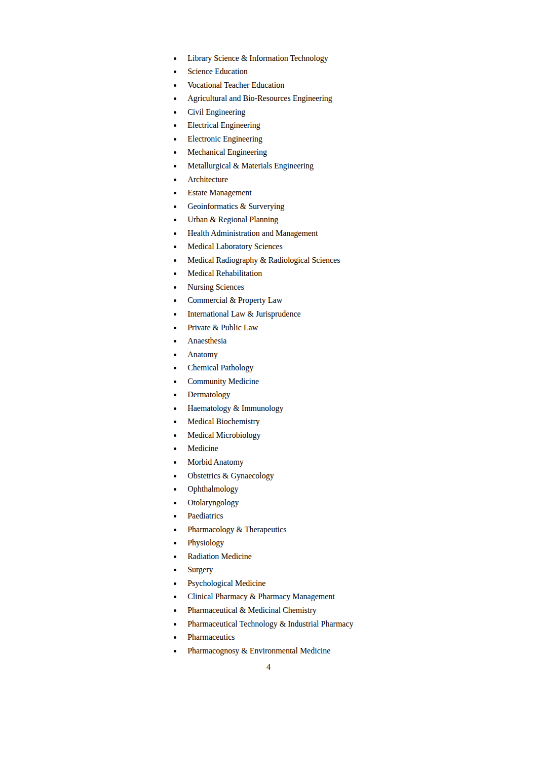Library Science & Information Technology
Science Education
Vocational Teacher Education
Agricultural and Bio-Resources Engineering
Civil Engineering
Electrical Engineering
Electronic Engineering
Mechanical Engineering
Metallurgical & Materials Engineering
Architecture
Estate Management
Geoinformatics & Surverying
Urban & Regional Planning
Health Administration and Management
Medical Laboratory Sciences
Medical Radiography & Radiological Sciences
Medical Rehabilitation
Nursing Sciences
Commercial & Property Law
International Law & Jurisprudence
Private & Public Law
Anaesthesia
Anatomy
Chemical Pathology
Community Medicine
Dermatology
Haematology & Immunology
Medical Biochemistry
Medical Microbiology
Medicine
Morbid Anatomy
Obstetrics & Gynaecology
Ophthalmology
Otolaryngology
Paediatrics
Pharmacology & Therapeutics
Physiology
Radiation Medicine
Surgery
Psychological Medicine
Clinical Pharmacy & Pharmacy Management
Pharmaceutical & Medicinal Chemistry
Pharmaceutical Technology & Industrial Pharmacy
Pharmaceutics
Pharmacognosy & Environmental Medicine
4